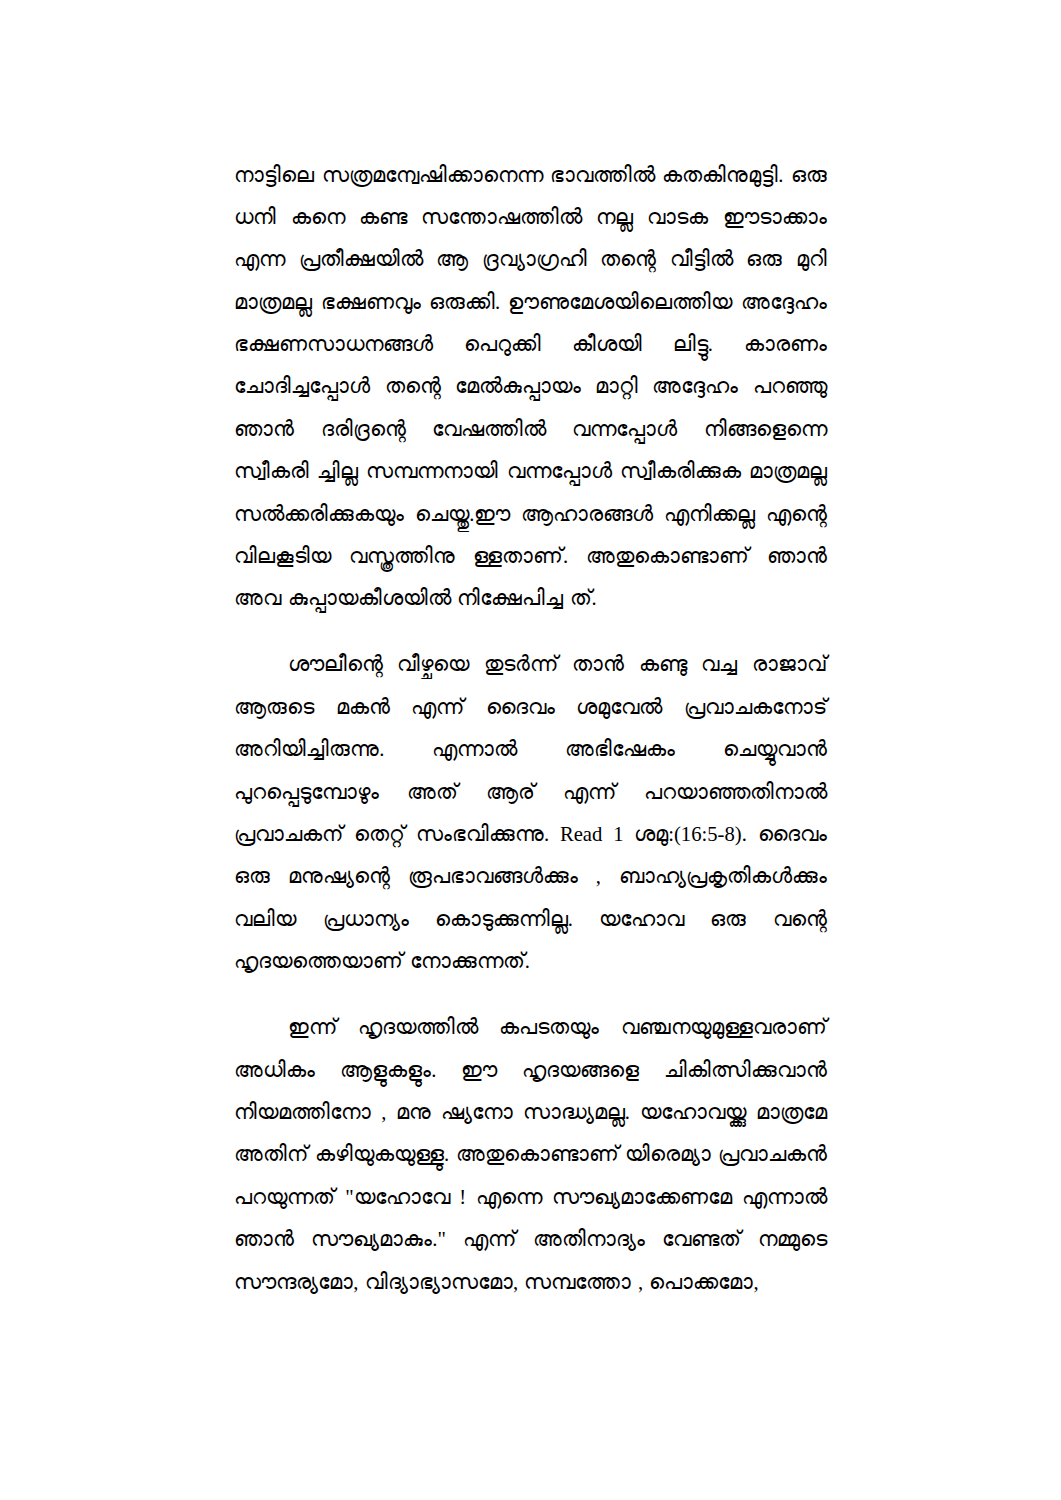നാട്ടിലെ സത്രമന്വേഷിക്കാനെന്ന ഭാവത്തിൽ കതകിനുമുട്ടി. ഒരു ധനി കനെ കണ്ട സന്തോഷത്തിൽ നല്ല വാടക ഈടാക്കാം എന്ന പ്രതീക്ഷയിൽ ആ ദ്രവ്യാഗ്രഹി തന്റെ വീട്ടിൽ ഒരു മുറി മാത്രമല്ല ഭക്ഷണവും ഒരുക്കി. ഊണുമേശയിലെത്തിയ അദ്ദേഹം ഭക്ഷണസാധനങ്ങൾ പെറുക്കി കീശയി ലിട്ടു. കാരണം ചോദിച്ചപ്പോൾ തന്റെ മേൽകുപ്പായം മാറ്റി അദ്ദേഹം പറഞ്ഞു ഞാൻ ദരിദ്രന്റെ വേഷത്തിൽ വന്നപ്പോൾ നിങ്ങളെന്നെ സ്വീകരി ച്ചില്ല സമ്പന്നനായി വന്നപ്പോൾ സ്വീകരിക്കുക മാത്രമല്ല സൽക്കരിക്കുകയും ചെയ്തു.ഈ ആഹാരങ്ങൾ എനിക്കല്ല എന്റെ വിലകൂടിയ വസ്ത്രത്തിനു ള്ളതാണ്. അതുകൊണ്ടാണ് ഞാൻ അവ കുപ്പായകീശയിൽ നിക്ഷേപിച്ച ത്.
ശൗലീന്റെ വീഴ്ചയെ തുടർന്ന് താൻ കണ്ടു വച്ച രാജാവ് ആരുടെ മകൻ എന്ന് ദൈവം ശമുവേൽ പ്രവാചകനോട് അറിയിച്ചിരുന്നു. എന്നാൽ അഭിഷേകം ചെയ്യുവാൻ പുറപ്പെടുമ്പോഴും അത് ആര് എന്ന് പറയാഞ്ഞതിനാൽ പ്രവാചകന് തെറ്റ് സംഭവിക്കുന്നു. Read 1 ശമു:(16:5-8). ദൈവം ഒരു മനുഷ്യന്റെ രൂപഭാവങ്ങൾക്കും , ബാഹ്യപ്രകൃതികൾക്കും വലിയ പ്രധാന്യം കൊടുക്കുന്നില്ല. യഹോവ ഒരു വന്റെ ഹൃദയത്തെയാണ് നോക്കുന്നത്.
ഇന്ന് ഹൃദയത്തിൽ കപടതയും വഞ്ചനയുമുള്ളവരാണ് അധികം ആളുകളും. ഈ ഹൃദയങ്ങളെ ചികിത്സിക്കുവാൻ നിയമത്തിനോ , മനു ഷ്യനോ സാദ്ധ്യമല്ല. യഹോവയ്ക്കു മാത്രമേ അതിന് കഴിയുകയുള്ളു. അതുകൊണ്ടാണ് യിരെമ്യാ പ്രവാചകൻ പറയുന്നത് "യഹോവേ ! എന്നെ സൗഖ്യമാക്കേണമേ എന്നാൽ ഞാൻ സൗഖ്യമാകും." എന്ന് അതിനാദ്യം വേണ്ടത് നമ്മുടെ സൗന്ദര്യമോ, വിദ്യാഭ്യാസമോ, സമ്പത്തോ , പൊക്കമോ,